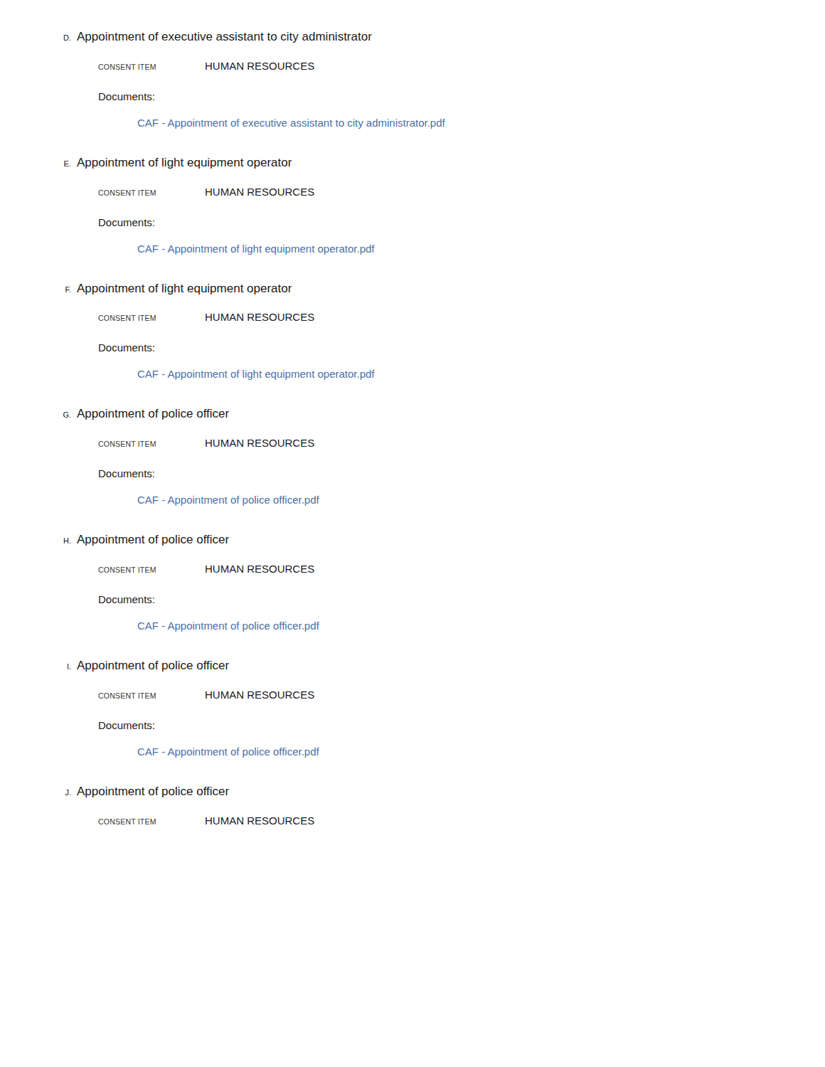D.
Appointment of executive assistant to city administrator
CONSENT ITEM HUMAN RESOURCES
Documents:
CAF - Appointment of executive assistant to city administrator.pdf
E.
Appointment of light equipment operator
CONSENT ITEM HUMAN RESOURCES
Documents:
CAF - Appointment of light equipment operator.pdf
F.
Appointment of light equipment operator
CONSENT ITEM HUMAN RESOURCES
Documents:
CAF - Appointment of light equipment operator.pdf
G.
Appointment of police officer
CONSENT ITEM HUMAN RESOURCES
Documents:
CAF - Appointment of police officer.pdf
H.
Appointment of police officer
CONSENT ITEM HUMAN RESOURCES
Documents:
CAF - Appointment of police officer.pdf
I.
Appointment of police officer
CONSENT ITEM HUMAN RESOURCES
Documents:
CAF - Appointment of police officer.pdf
J.
Appointment of police officer
CONSENT ITEM HUMAN RESOURCES